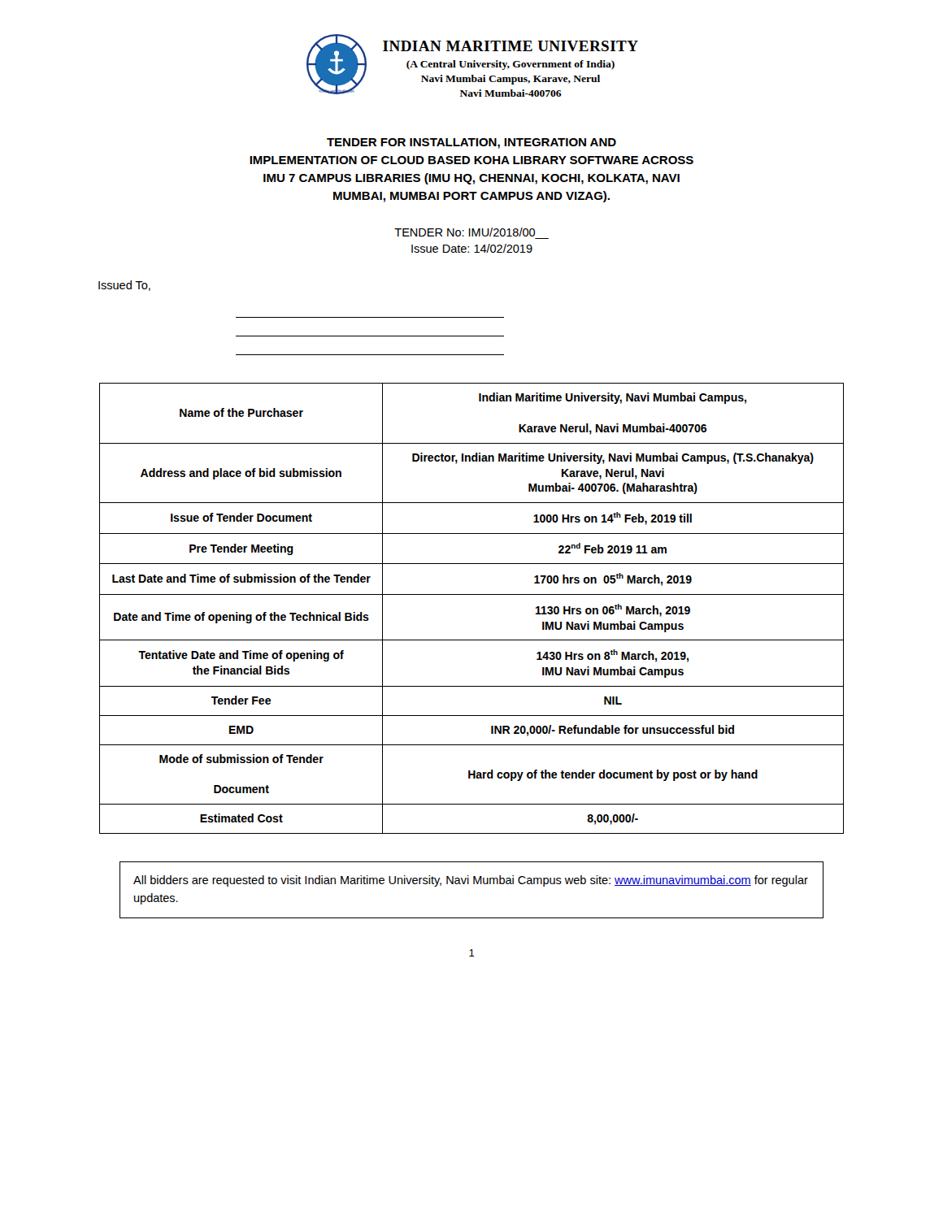भारतीय समुद्री विश्वविद्यालय
INDIAN MARITIME UNIVERSITY
(A Central University, Government of India)
Navi Mumbai Campus, Karave, Nerul
Navi Mumbai-400706
TENDER FOR INSTALLATION, INTEGRATION AND
IMPLEMENTATION OF CLOUD BASED KOHA LIBRARY SOFTWARE ACROSS
IMU 7 CAMPUS LIBRARIES (IMU HQ, CHENNAI, KOCHI, KOLKATA, NAVI
MUMBAI, MUMBAI PORT CAMPUS AND VIZAG).
TENDER No: IMU/2018/00__
Issue Date: 14/02/2019
Issued To,
| Name of the Purchaser | Indian Maritime University, Navi Mumbai Campus, Karave Nerul, Navi Mumbai-400706 |
| Address and place of bid submission | Director, Indian Maritime University, Navi Mumbai Campus, (T.S.Chanakya) Karave, Nerul, Navi Mumbai- 400706. (Maharashtra) |
| Issue of Tender Document | 1000 Hrs on 14 th Feb, 2019 till |
| Pre Tender Meeting | 22 nd Feb 2019 11 am |
| Last Date and Time of submission of the Tender | 1700 hrs on 05 th March, 2019 |
| Date and Time of opening of the Technical Bids | 1130 Hrs on 06 th March, 2019 IMU Navi Mumbai Campus |
| Tentative Date and Time of opening of the Financial Bids | 1430 Hrs on 8 th March, 2019, IMU Navi Mumbai Campus |
| Tender Fee | NIL |
| EMD | INR 20,000/- Refundable for unsuccessful bid |
| Mode of submission of Tender Document | Hard copy of the tender document by post or by hand |
| Estimated Cost | 8,00,000/- |
All bidders are requested to visit Indian Maritime University, Navi Mumbai Campus web site: www.imunavimumbai.com for regular updates.
1